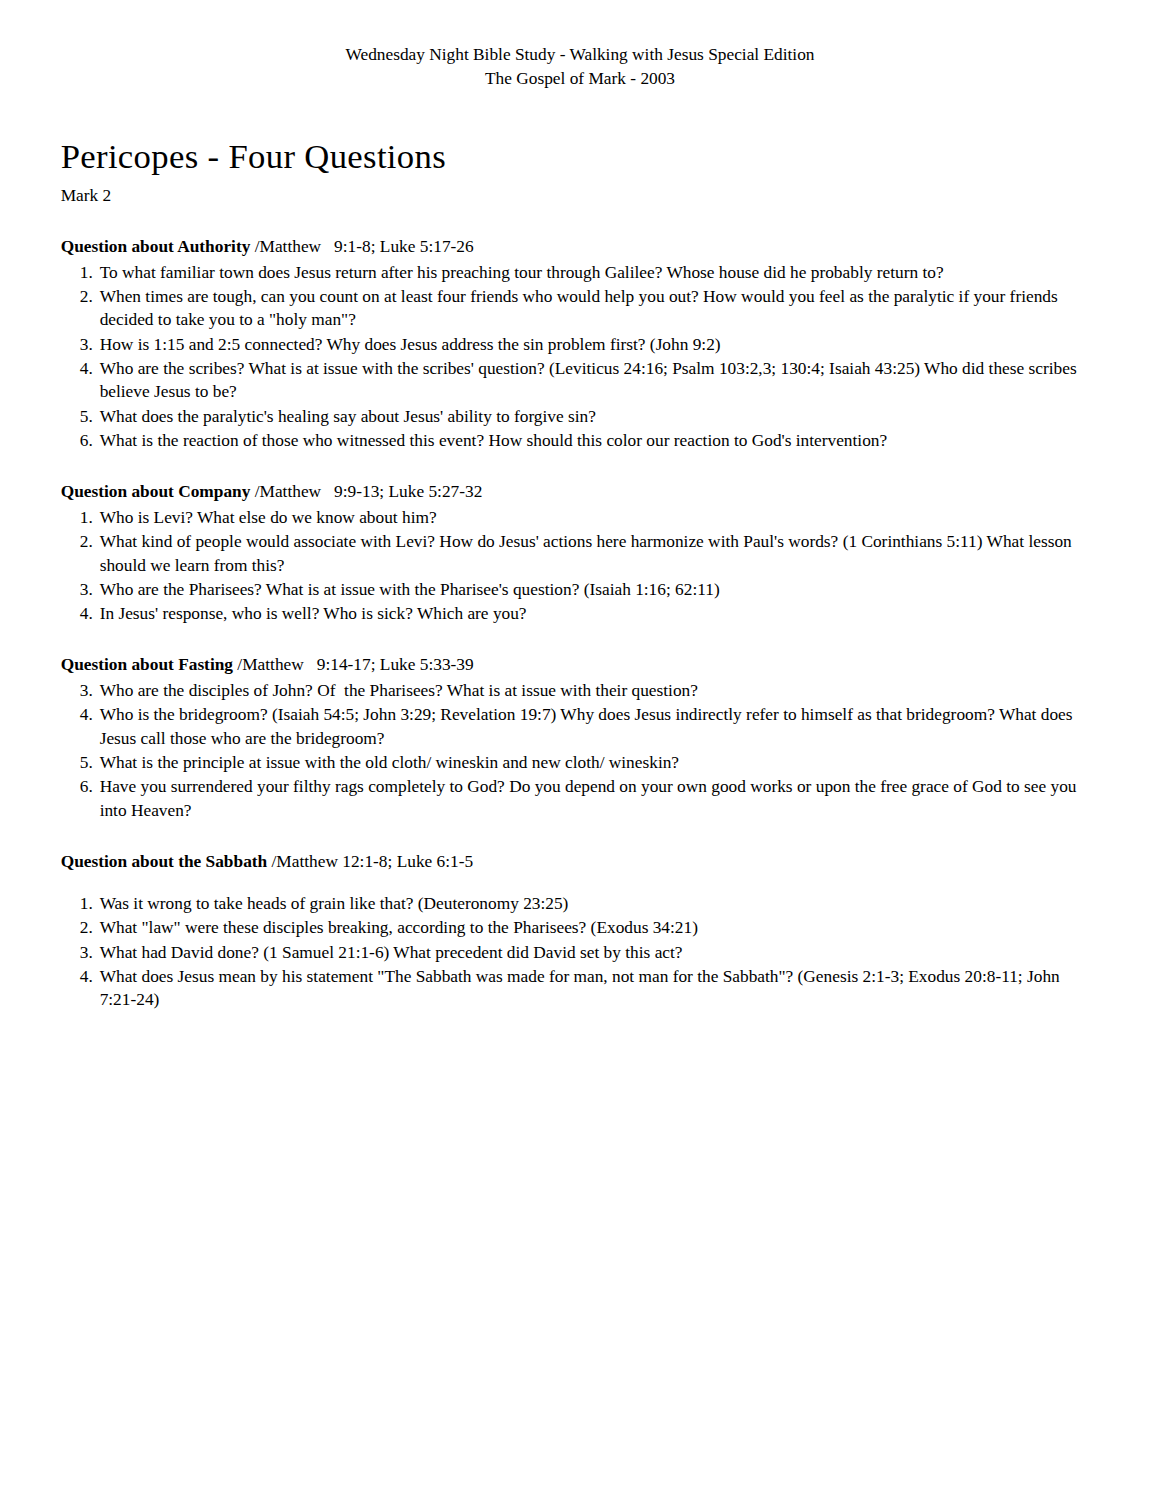Wednesday Night Bible Study - Walking with Jesus Special Edition
The Gospel of Mark - 2003
Pericopes - Four Questions
Mark 2
Question about Authority /Matthew 9:1-8; Luke 5:17-26
To what familiar town does Jesus return after his preaching tour through Galilee? Whose house did he probably return to?
When times are tough, can you count on at least four friends who would help you out? How would you feel as the paralytic if your friends decided to take you to a "holy man"?
How is 1:15 and 2:5 connected? Why does Jesus address the sin problem first? (John 9:2)
Who are the scribes? What is at issue with the scribes' question? (Leviticus 24:16; Psalm 103:2,3; 130:4; Isaiah 43:25) Who did these scribes believe Jesus to be?
What does the paralytic's healing say about Jesus' ability to forgive sin?
What is the reaction of those who witnessed this event? How should this color our reaction to God's intervention?
Question about Company /Matthew 9:9-13; Luke 5:27-32
Who is Levi? What else do we know about him?
What kind of people would associate with Levi? How do Jesus' actions here harmonize with Paul's words? (1 Corinthians 5:11) What lesson should we learn from this?
Who are the Pharisees? What is at issue with the Pharisee's question? (Isaiah 1:16; 62:11)
In Jesus' response, who is well? Who is sick? Which are you?
Question about Fasting /Matthew 9:14-17; Luke 5:33-39
Who are the disciples of John? Of the Pharisees? What is at issue with their question?
Who is the bridegroom? (Isaiah 54:5; John 3:29; Revelation 19:7) Why does Jesus indirectly refer to himself as that bridegroom? What does Jesus call those who are the bridegroom?
What is the principle at issue with the old cloth/ wineskin and new cloth/ wineskin?
Have you surrendered your filthy rags completely to God? Do you depend on your own good works or upon the free grace of God to see you into Heaven?
Question about the Sabbath /Matthew 12:1-8; Luke 6:1-5
Was it wrong to take heads of grain like that? (Deuteronomy 23:25)
What "law" were these disciples breaking, according to the Pharisees? (Exodus 34:21)
What had David done? (1 Samuel 21:1-6) What precedent did David set by this act?
What does Jesus mean by his statement "The Sabbath was made for man, not man for the Sabbath"? (Genesis 2:1-3; Exodus 20:8-11; John 7:21-24)